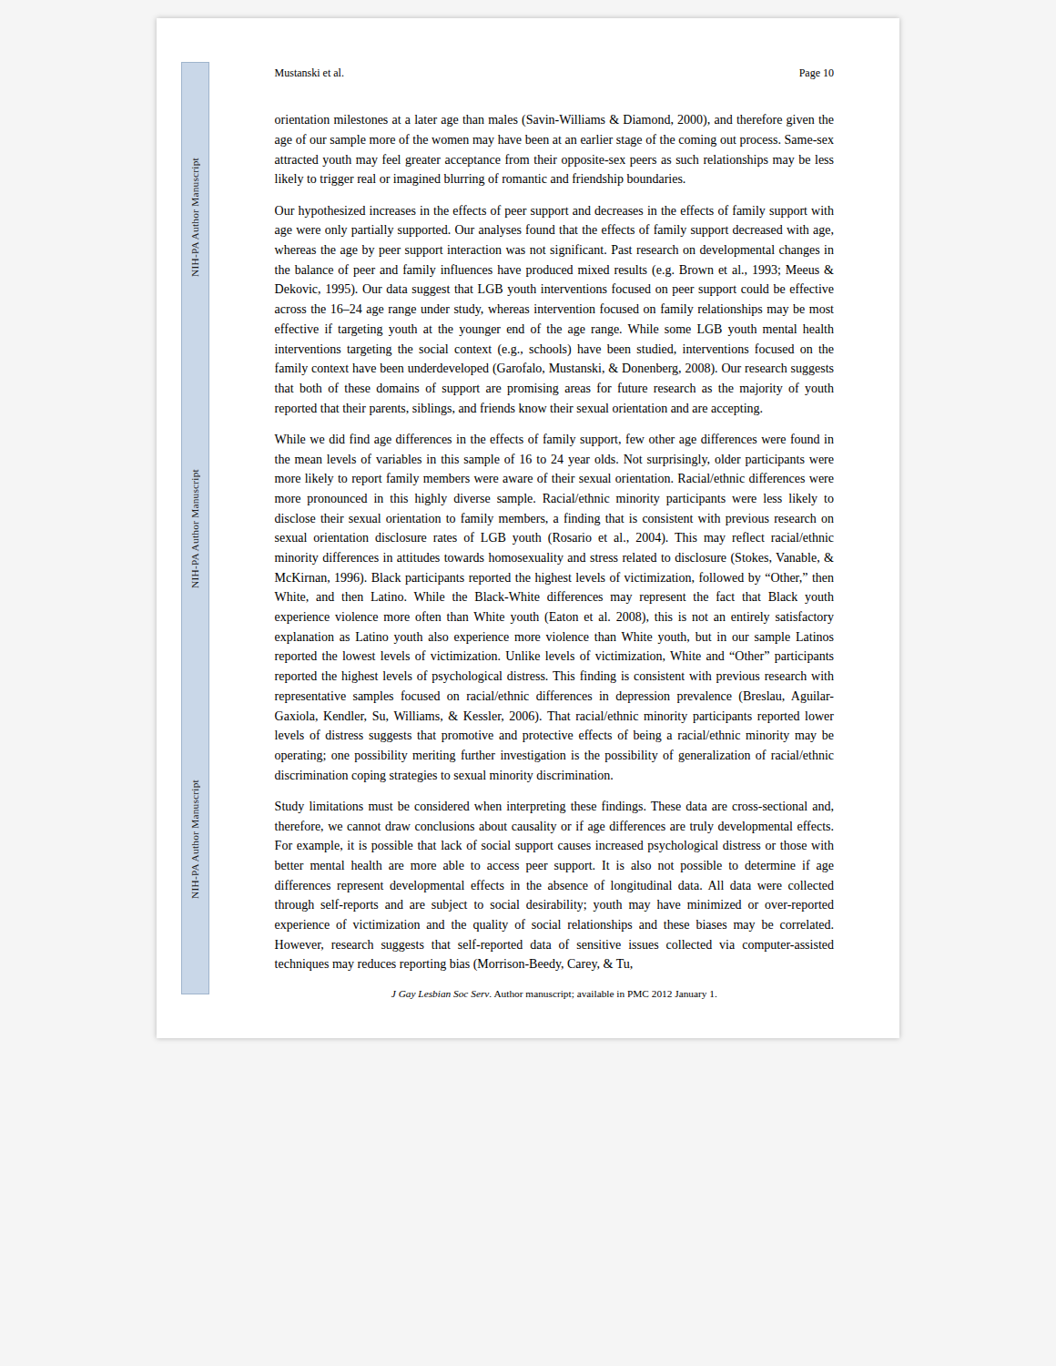NIH-PA Author Manuscript NIH-PA Author Manuscript NIH-PA Author Manuscript
Mustanski et al.
Page 10
orientation milestones at a later age than males (Savin-Williams & Diamond, 2000), and therefore given the age of our sample more of the women may have been at an earlier stage of the coming out process. Same-sex attracted youth may feel greater acceptance from their opposite-sex peers as such relationships may be less likely to trigger real or imagined blurring of romantic and friendship boundaries.
Our hypothesized increases in the effects of peer support and decreases in the effects of family support with age were only partially supported. Our analyses found that the effects of family support decreased with age, whereas the age by peer support interaction was not significant. Past research on developmental changes in the balance of peer and family influences have produced mixed results (e.g. Brown et al., 1993; Meeus & Dekovic, 1995). Our data suggest that LGB youth interventions focused on peer support could be effective across the 16–24 age range under study, whereas intervention focused on family relationships may be most effective if targeting youth at the younger end of the age range. While some LGB youth mental health interventions targeting the social context (e.g., schools) have been studied, interventions focused on the family context have been underdeveloped (Garofalo, Mustanski, & Donenberg, 2008). Our research suggests that both of these domains of support are promising areas for future research as the majority of youth reported that their parents, siblings, and friends know their sexual orientation and are accepting.
While we did find age differences in the effects of family support, few other age differences were found in the mean levels of variables in this sample of 16 to 24 year olds. Not surprisingly, older participants were more likely to report family members were aware of their sexual orientation. Racial/ethnic differences were more pronounced in this highly diverse sample. Racial/ethnic minority participants were less likely to disclose their sexual orientation to family members, a finding that is consistent with previous research on sexual orientation disclosure rates of LGB youth (Rosario et al., 2004). This may reflect racial/ethnic minority differences in attitudes towards homosexuality and stress related to disclosure (Stokes, Vanable, & McKirnan, 1996). Black participants reported the highest levels of victimization, followed by “Other,” then White, and then Latino. While the Black-White differences may represent the fact that Black youth experience violence more often than White youth (Eaton et al. 2008), this is not an entirely satisfactory explanation as Latino youth also experience more violence than White youth, but in our sample Latinos reported the lowest levels of victimization. Unlike levels of victimization, White and “Other” participants reported the highest levels of psychological distress. This finding is consistent with previous research with representative samples focused on racial/ethnic differences in depression prevalence (Breslau, Aguilar-Gaxiola, Kendler, Su, Williams, & Kessler, 2006). That racial/ethnic minority participants reported lower levels of distress suggests that promotive and protective effects of being a racial/ethnic minority may be operating; one possibility meriting further investigation is the possibility of generalization of racial/ethnic discrimination coping strategies to sexual minority discrimination.
Study limitations must be considered when interpreting these findings. These data are cross-sectional and, therefore, we cannot draw conclusions about causality or if age differences are truly developmental effects. For example, it is possible that lack of social support causes increased psychological distress or those with better mental health are more able to access peer support. It is also not possible to determine if age differences represent developmental effects in the absence of longitudinal data. All data were collected through self-reports and are subject to social desirability; youth may have minimized or over-reported experience of victimization and the quality of social relationships and these biases may be correlated. However, research suggests that self-reported data of sensitive issues collected via computer-assisted techniques may reduces reporting bias (Morrison-Beedy, Carey, & Tu,
J Gay Lesbian Soc Serv. Author manuscript; available in PMC 2012 January 1.